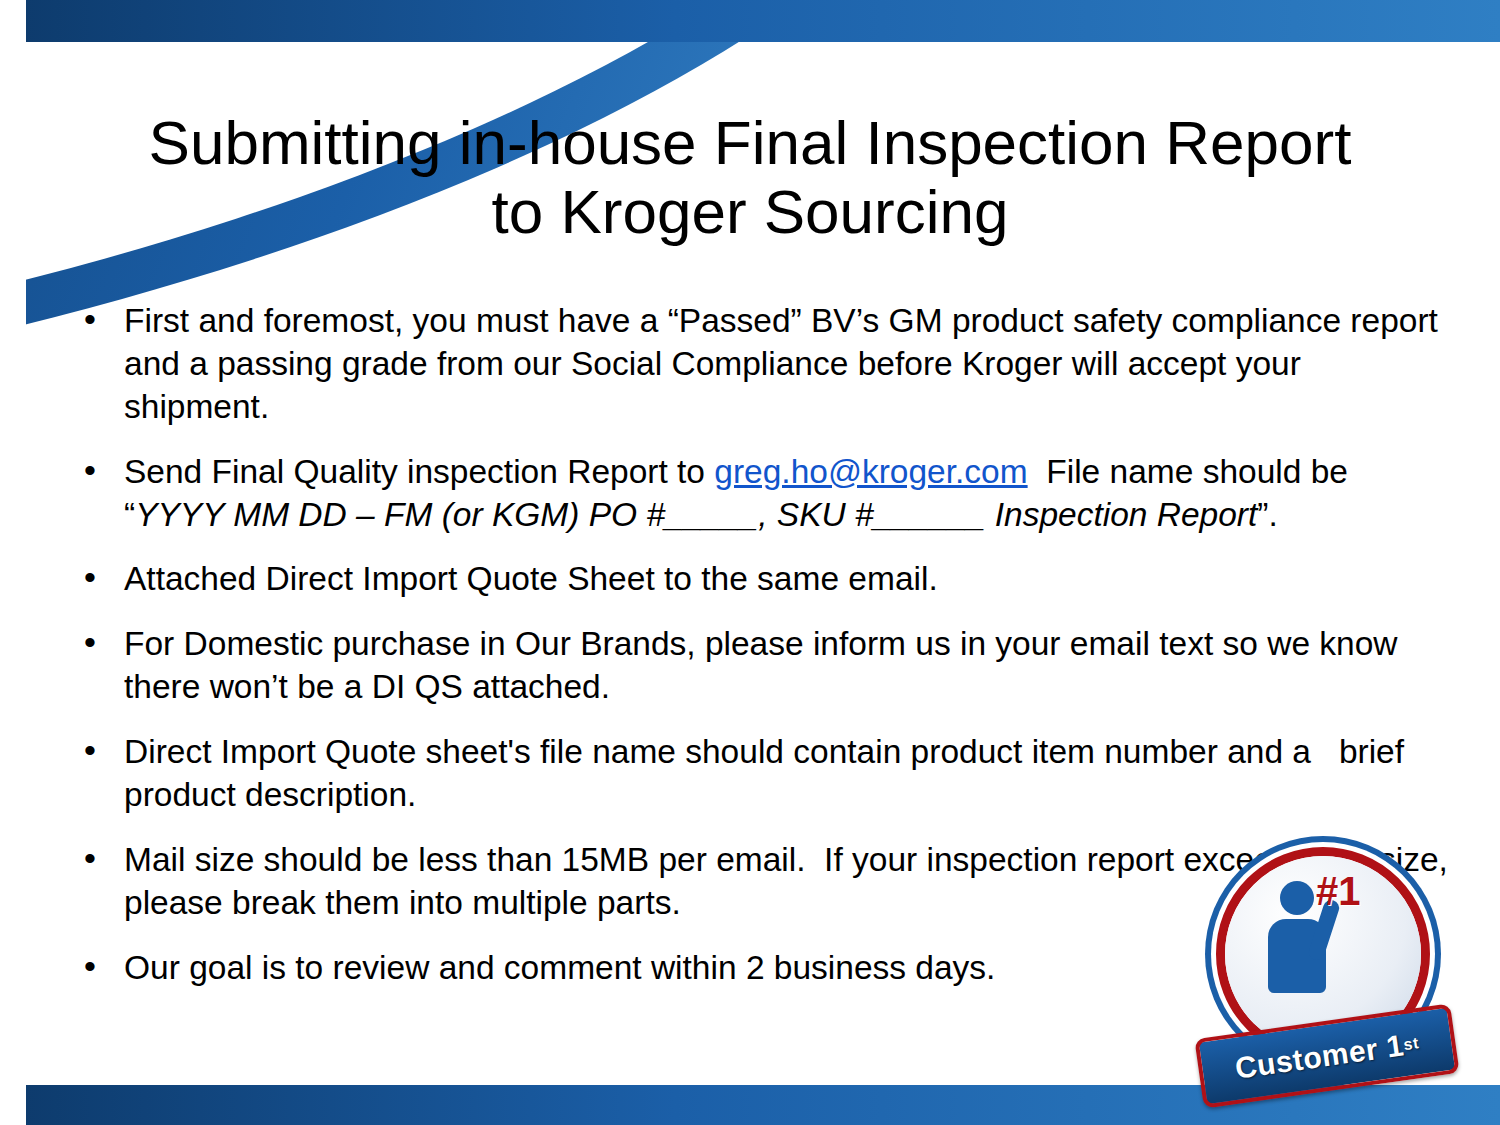Submitting in-house Final Inspection Report to Kroger Sourcing
First and foremost, you must have a “Passed” BV’s GM product safety compliance report and a passing grade from our Social Compliance before Kroger will accept your shipment.
Send Final Quality inspection Report to greg.ho@kroger.com File name should be “YYYY MM DD – FM (or KGM) PO #_____, SKU #______ Inspection Report”.
Attached Direct Import Quote Sheet to the same email.
For Domestic purchase in Our Brands, please inform us in your email text so we know there won’t be a DI QS attached.
Direct Import Quote sheet's file name should contain product item number and a brief product description.
Mail size should be less than 15MB per email. If your inspection report exceeds this size, please break them into multiple parts.
Our goal is to review and comment within 2 business days.
#1
Customer 1st